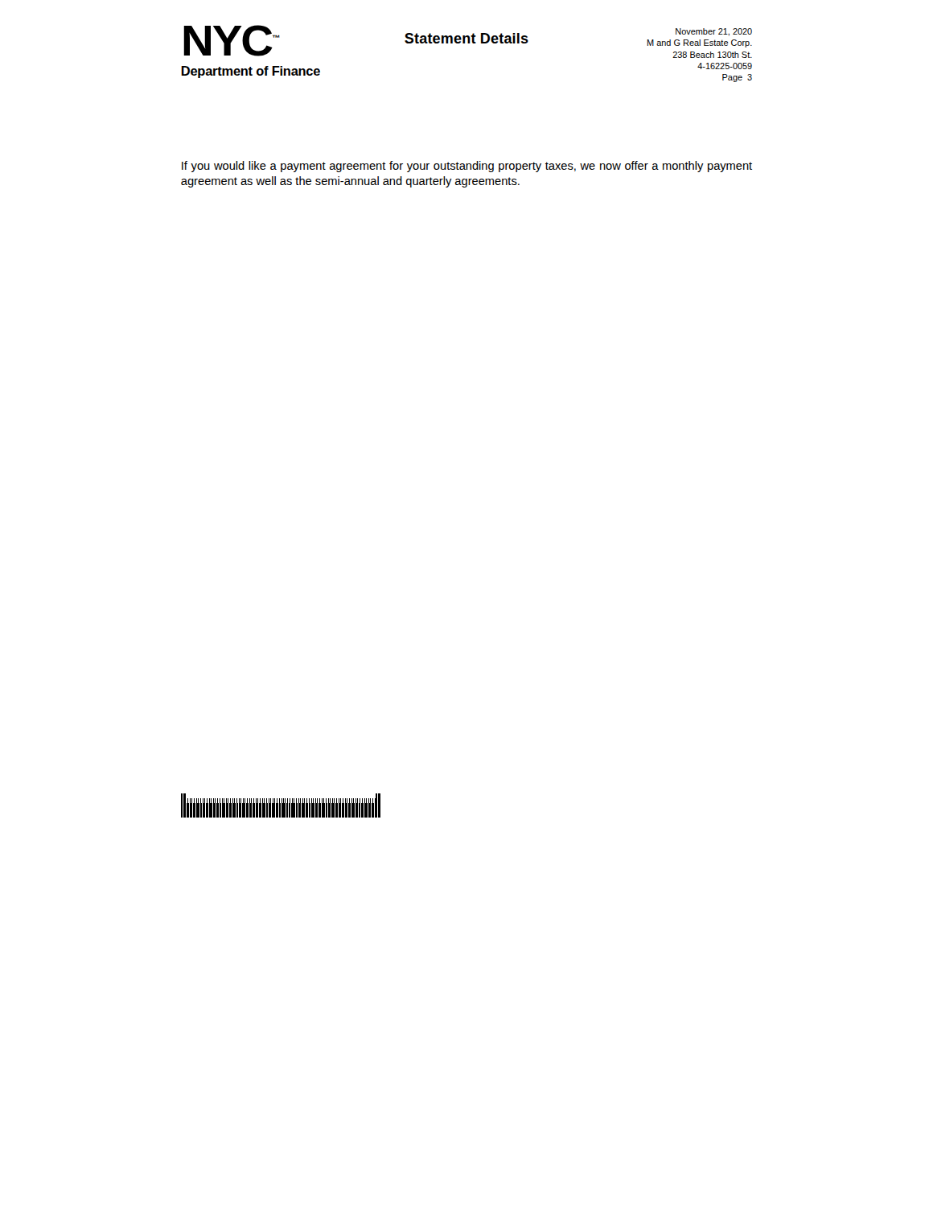NYC™
Department of Finance
Statement Details
November 21, 2020
M and G Real Estate Corp.
238 Beach 130th St.
4-16225-0059
Page 3
If you would like a payment agreement for your outstanding property taxes, we now offer a monthly payment agreement as well as the semi-annual and quarterly agreements.